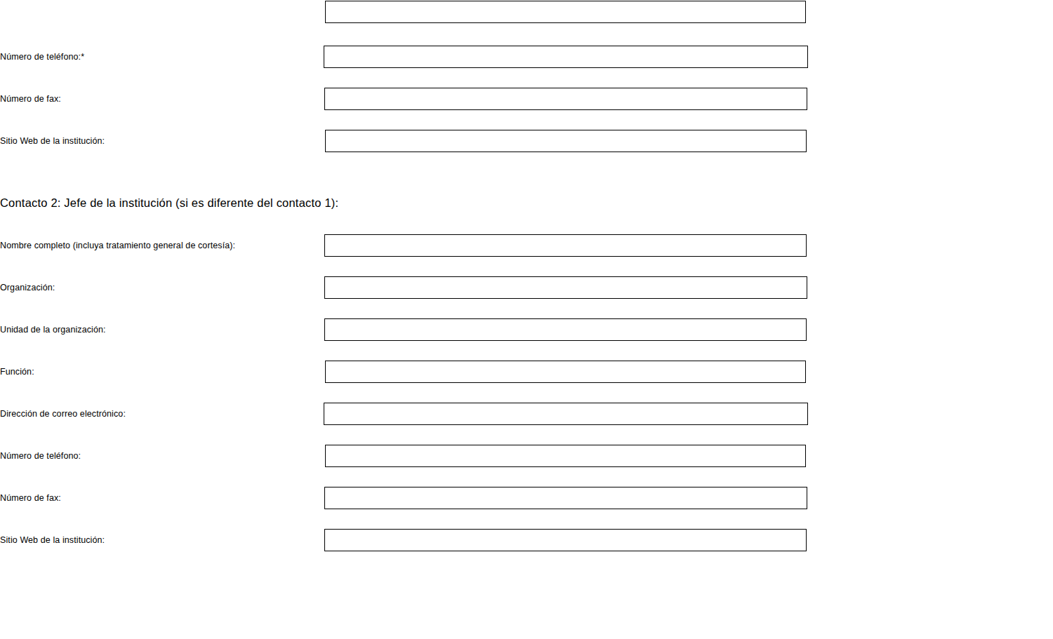Número de teléfono:*
Número de fax:
Sitio Web de la institución:
Contacto 2: Jefe de la institución (si es diferente del contacto 1):
Nombre completo (incluya tratamiento general de cortesía):
Organización:
Unidad de la organización:
Función:
Dirección de correo electrónico:
Número de teléfono:
Número de fax:
Sitio Web de la institución: